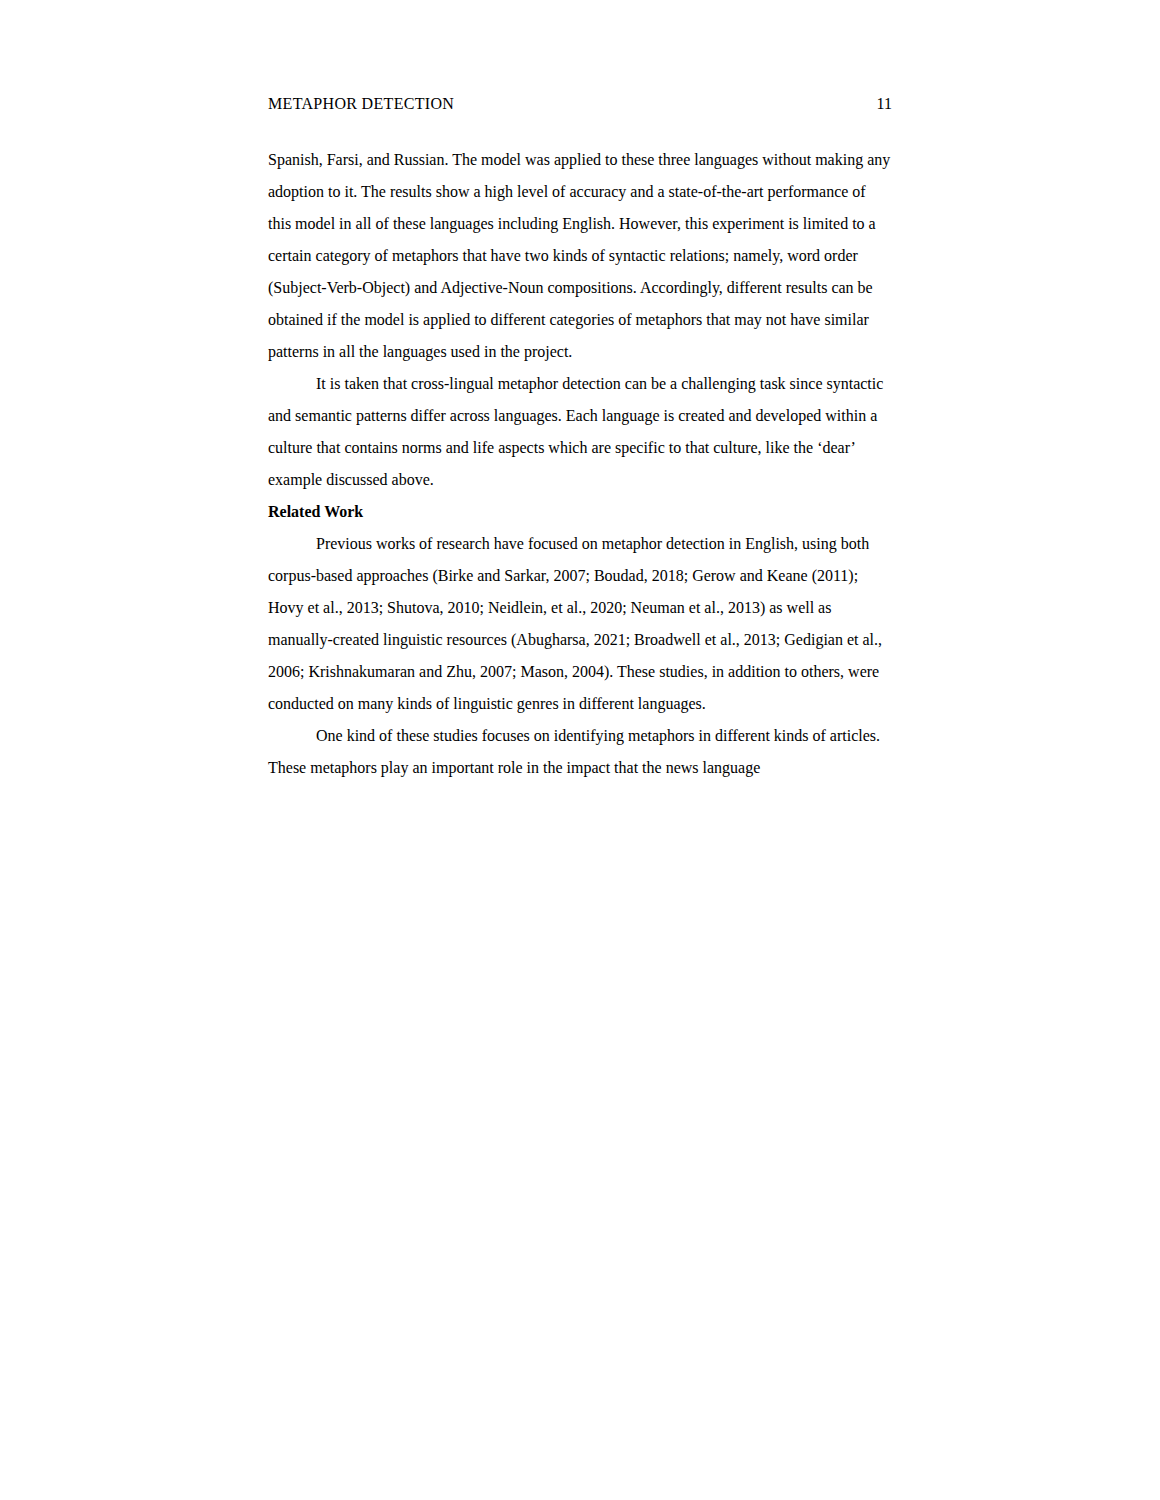Metaphor Detection 11
Spanish, Farsi, and Russian. The model was applied to these three languages without making any adoption to it. The results show a high level of accuracy and a state-of-the-art performance of this model in all of these languages including English. However, this experiment is limited to a certain category of metaphors that have two kinds of syntactic relations; namely, word order (Subject-Verb-Object) and Adjective-Noun compositions. Accordingly, different results can be obtained if the model is applied to different categories of metaphors that may not have similar patterns in all the languages used in the project.
It is taken that cross-lingual metaphor detection can be a challenging task since syntactic and semantic patterns differ across languages. Each language is created and developed within a culture that contains norms and life aspects which are specific to that culture, like the ‘dear’ example discussed above.
Related Work
Previous works of research have focused on metaphor detection in English, using both corpus-based approaches (Birke and Sarkar, 2007; Boudad, 2018; Gerow and Keane (2011); Hovy et al., 2013; Shutova, 2010; Neidlein, et al., 2020; Neuman et al., 2013) as well as manually-created linguistic resources (Abugharsa, 2021; Broadwell et al., 2013; Gedigian et al., 2006; Krishnakumaran and Zhu, 2007; Mason, 2004). These studies, in addition to others, were conducted on many kinds of linguistic genres in different languages.
One kind of these studies focuses on identifying metaphors in different kinds of articles. These metaphors play an important role in the impact that the news language